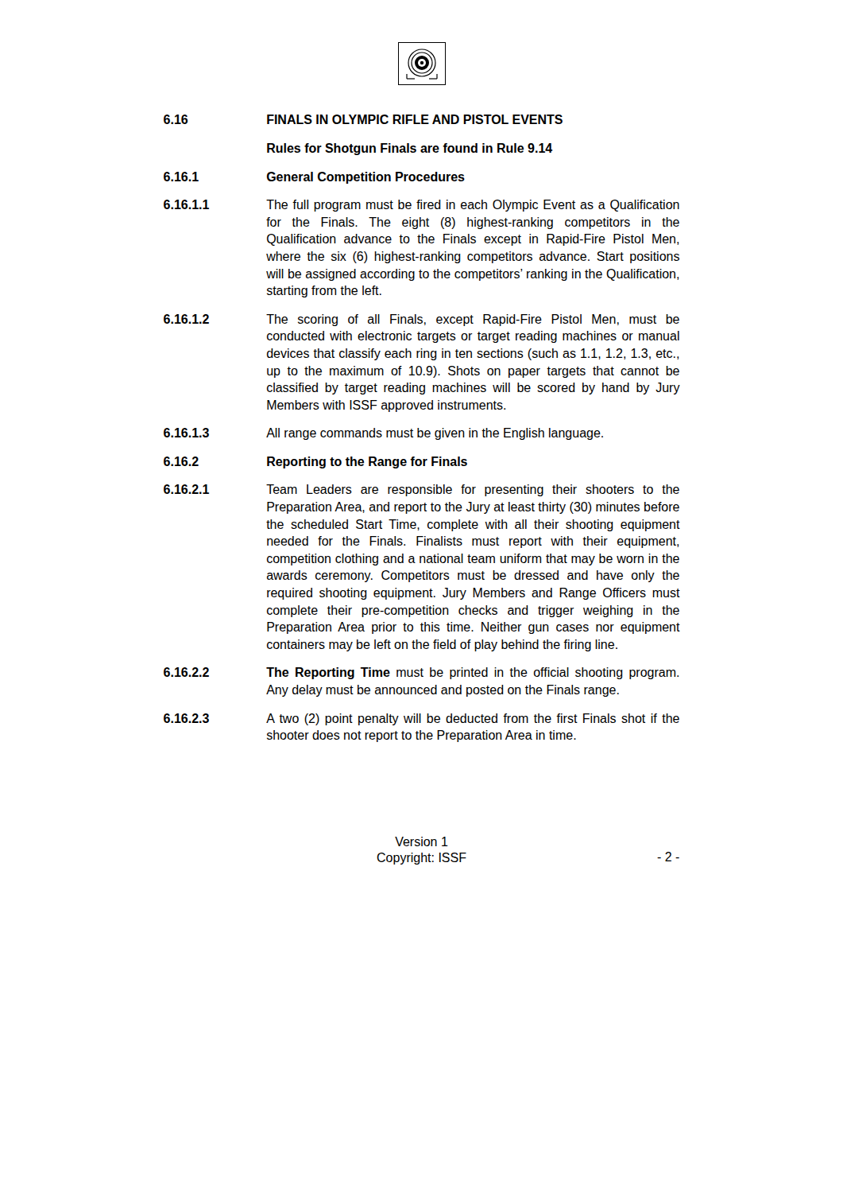| 6.16 | FINALS IN OLYMPIC RIFLE AND PISTOL EVENTS |
| | Rules for Shotgun Finals are found in Rule 9.14 |
| 6.16.1 | General Competition Procedures |
| 6.16.1.1 | The full program must be fired in each Olympic Event as a Qualification for the Finals. The eight (8) highest-ranking competitors in the Qualification advance to the Finals except in Rapid-Fire Pistol Men, where the six (6) highest-ranking competitors advance. Start positions will be assigned according to the competitors’ ranking in the Qualification, starting from the left. |
| 6.16.1.2 | The scoring of all Finals, except Rapid-Fire Pistol Men, must be conducted with electronic targets or target reading machines or manual devices that classify each ring in ten sections (such as 1.1, 1.2, 1.3, etc., up to the maximum of 10.9). Shots on paper targets that cannot be classified by target reading machines will be scored by hand by Jury Members with ISSF approved instruments. |
| 6.16.1.3 | All range commands must be given in the English language. |
| 6.16.2 | Reporting to the Range for Finals |
| 6.16.2.1 | Team Leaders are responsible for presenting their shooters to the Preparation Area, and report to the Jury at least thirty (30) minutes before the scheduled Start Time, complete with all their shooting equipment needed for the Finals. Finalists must report with their equipment, competition clothing and a national team uniform that may be worn in the awards ceremony. Competitors must be dressed and have only the required shooting equipment. Jury Members and Range Officers must complete their pre-competition checks and trigger weighing in the Preparation Area prior to this time. Neither gun cases nor equipment containers may be left on the field of play behind the firing line. |
| 6.16.2.2 | The Reporting Time must be printed in the official shooting program. Any delay must be announced and posted on the Finals range. |
| 6.16.2.3 | A two (2) point penalty will be deducted from the first Finals shot if the shooter does not report to the Preparation Area in time. |
Version 1
Copyright: ISSF
- 2 -